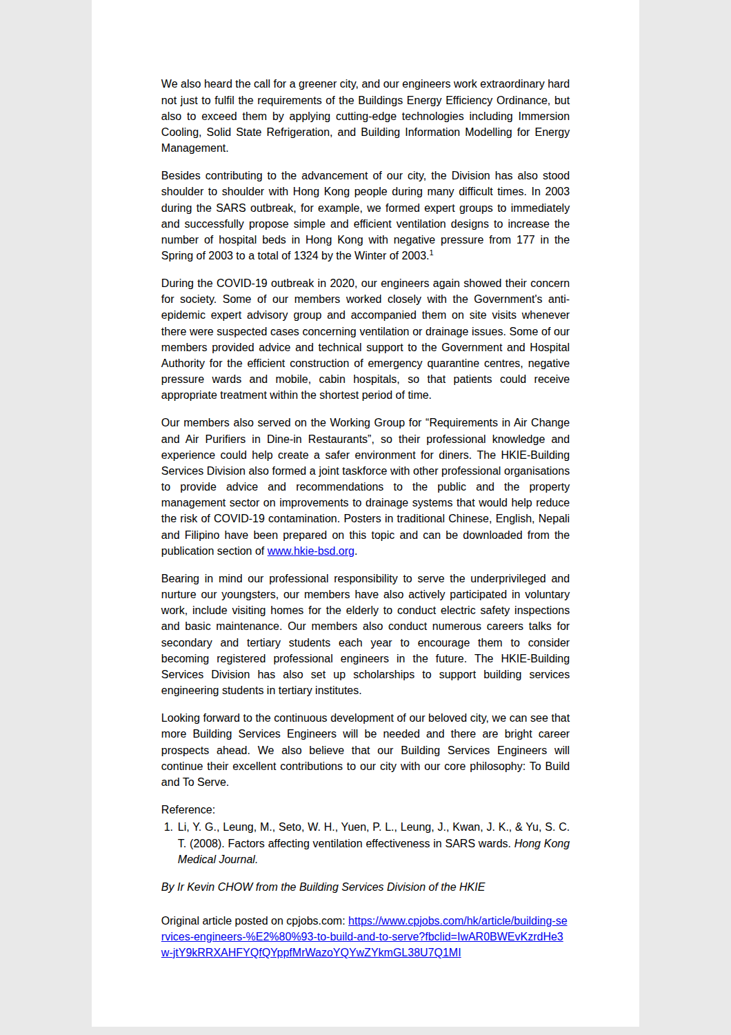We also heard the call for a greener city, and our engineers work extraordinary hard not just to fulfil the requirements of the Buildings Energy Efficiency Ordinance, but also to exceed them by applying cutting-edge technologies including Immersion Cooling, Solid State Refrigeration, and Building Information Modelling for Energy Management.
Besides contributing to the advancement of our city, the Division has also stood shoulder to shoulder with Hong Kong people during many difficult times. In 2003 during the SARS outbreak, for example, we formed expert groups to immediately and successfully propose simple and efficient ventilation designs to increase the number of hospital beds in Hong Kong with negative pressure from 177 in the Spring of 2003 to a total of 1324 by the Winter of 2003.1
During the COVID-19 outbreak in 2020, our engineers again showed their concern for society. Some of our members worked closely with the Government's anti-epidemic expert advisory group and accompanied them on site visits whenever there were suspected cases concerning ventilation or drainage issues. Some of our members provided advice and technical support to the Government and Hospital Authority for the efficient construction of emergency quarantine centres, negative pressure wards and mobile, cabin hospitals, so that patients could receive appropriate treatment within the shortest period of time.
Our members also served on the Working Group for “Requirements in Air Change and Air Purifiers in Dine-in Restaurants”, so their professional knowledge and experience could help create a safer environment for diners. The HKIE-Building Services Division also formed a joint taskforce with other professional organisations to provide advice and recommendations to the public and the property management sector on improvements to drainage systems that would help reduce the risk of COVID-19 contamination. Posters in traditional Chinese, English, Nepali and Filipino have been prepared on this topic and can be downloaded from the publication section of www.hkie-bsd.org.
Bearing in mind our professional responsibility to serve the underprivileged and nurture our youngsters, our members have also actively participated in voluntary work, include visiting homes for the elderly to conduct electric safety inspections and basic maintenance. Our members also conduct numerous careers talks for secondary and tertiary students each year to encourage them to consider becoming registered professional engineers in the future. The HKIE-Building Services Division has also set up scholarships to support building services engineering students in tertiary institutes.
Looking forward to the continuous development of our beloved city, we can see that more Building Services Engineers will be needed and there are bright career prospects ahead. We also believe that our Building Services Engineers will continue their excellent contributions to our city with our core philosophy: To Build and To Serve.
Reference:
Li, Y. G., Leung, M., Seto, W. H., Yuen, P. L., Leung, J., Kwan, J. K., & Yu, S. C. T. (2008). Factors affecting ventilation effectiveness in SARS wards. Hong Kong Medical Journal.
By Ir Kevin CHOW from the Building Services Division of the HKIE
Original article posted on cpjobs.com: https://www.cpjobs.com/hk/article/building-services-engineers-%E2%80%93-to-build-and-to-serve?fbclid=IwAR0BWEvKzrdHe3w-jtY9kRRXAHFYQfQYppfMrWazoYQYwZYkmGL38U7Q1MI